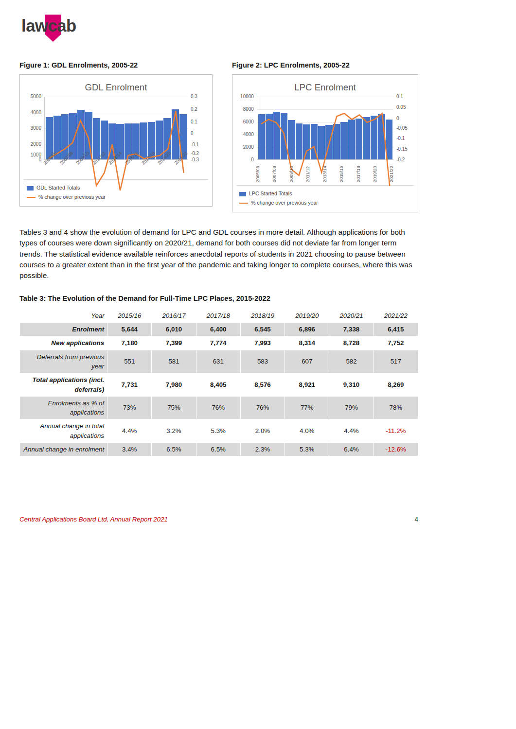lawcab
Figure 1: GDL Enrolments, 2005-22
GDL Enrolment
5000 4000 3000 2000 1000 0
0.3 0.2 0.1 0 -0.1 -0.2 -0.3
2005/062007/082009/102011/122013/142015/162017/182019/202021/22
GDL Started Totals
% change over previous year
Figure 2: LPC Enrolments, 2005-22
LPC Enrolment
10000 8000 6000 4000 2000 0
0.1 0.05 0 -0.05 -0.1 -0.15 -0.2
2005/062007/082009/102011/122013/142015/162017/182019/202021/22
LPC Started Totals
% change over previous year
Tables 3 and 4 show the evolution of demand for LPC and GDL courses in more detail. Although applications for both types of courses were down significantly on 2020/21, demand for both courses did not deviate far from longer term trends. The statistical evidence available reinforces anecdotal reports of students in 2021 choosing to pause between courses to a greater extent than in the first year of the pandemic and taking longer to complete courses, where this was possible.
Table 3: The Evolution of the Demand for Full-Time LPC Places, 2015-2022
| Year | 2015/16 | 2016/17 | 2017/18 | 2018/19 | 2019/20 | 2020/21 | 2021/22 |
| --- | --- | --- | --- | --- | --- | --- | --- |
| Enrolment | 5,644 | 6,010 | 6,400 | 6,545 | 6,896 | 7,338 | 6,415 |
| New applications | 7,180 | 7,399 | 7,774 | 7,993 | 8,314 | 8,728 | 7,752 |
| Deferrals from previous year | 551 | 581 | 631 | 583 | 607 | 582 | 517 |
| Total applications (incl. deferrals) | 7,731 | 7,980 | 8,405 | 8,576 | 8,921 | 9,310 | 8,269 |
| Enrolments as % of applications | 73% | 75% | 76% | 76% | 77% | 79% | 78% |
| Annual change in total applications | 4.4% | 3.2% | 5.3% | 2.0% | 4.0% | 4.4% | -11.2% |
| Annual change in enrolment | 3.4% | 6.5% | 6.5% | 2.3% | 5.3% | 6.4% | -12.6% |
Central Applications Board Ltd, Annual Report 2021
4